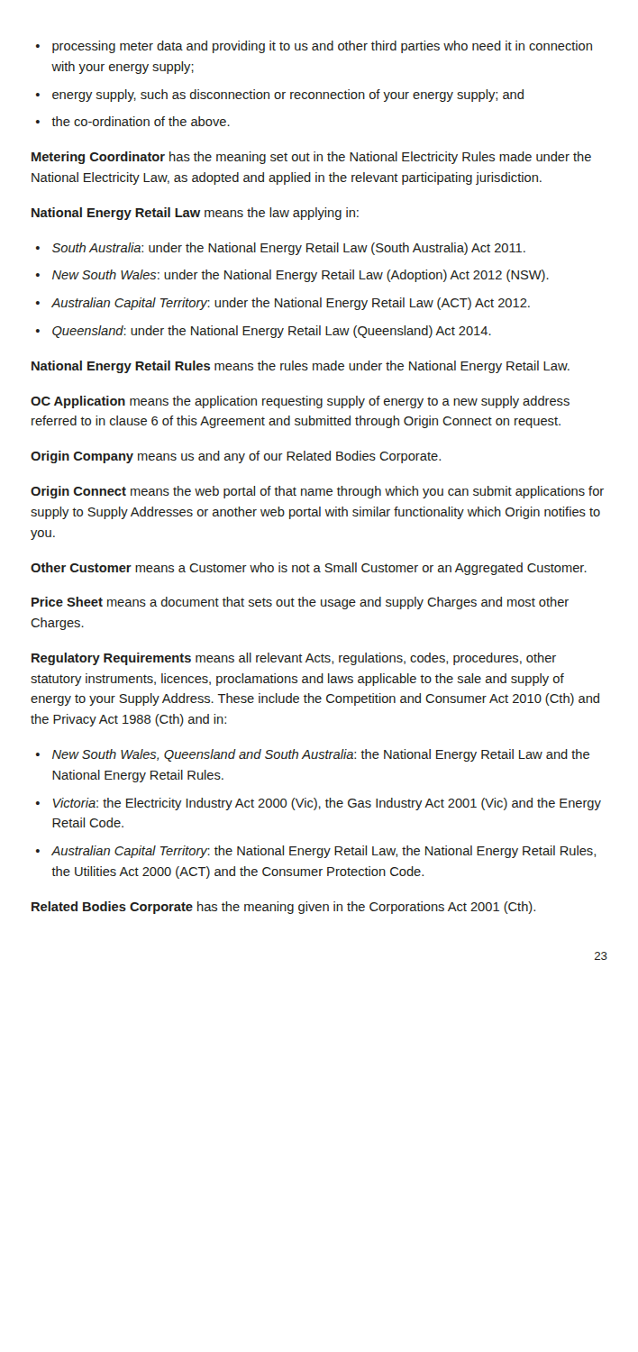processing meter data and providing it to us and other third parties who need it in connection with your energy supply;
energy supply, such as disconnection or reconnection of your energy supply; and
the co-ordination of the above.
Metering Coordinator has the meaning set out in the National Electricity Rules made under the National Electricity Law, as adopted and applied in the relevant participating jurisdiction.
National Energy Retail Law means the law applying in:
South Australia: under the National Energy Retail Law (South Australia) Act 2011.
New South Wales: under the National Energy Retail Law (Adoption) Act 2012 (NSW).
Australian Capital Territory: under the National Energy Retail Law (ACT) Act 2012.
Queensland: under the National Energy Retail Law (Queensland) Act 2014.
National Energy Retail Rules means the rules made under the National Energy Retail Law.
OC Application means the application requesting supply of energy to a new supply address referred to in clause 6 of this Agreement and submitted through Origin Connect on request.
Origin Company means us and any of our Related Bodies Corporate.
Origin Connect means the web portal of that name through which you can submit applications for supply to Supply Addresses or another web portal with similar functionality which Origin notifies to you.
Other Customer means a Customer who is not a Small Customer or an Aggregated Customer.
Price Sheet means a document that sets out the usage and supply Charges and most other Charges.
Regulatory Requirements means all relevant Acts, regulations, codes, procedures, other statutory instruments, licences, proclamations and laws applicable to the sale and supply of energy to your Supply Address. These include the Competition and Consumer Act 2010 (Cth) and the Privacy Act 1988 (Cth) and in:
New South Wales, Queensland and South Australia: the National Energy Retail Law and the National Energy Retail Rules.
Victoria: the Electricity Industry Act 2000 (Vic), the Gas Industry Act 2001 (Vic) and the Energy Retail Code.
Australian Capital Territory: the National Energy Retail Law, the National Energy Retail Rules, the Utilities Act 2000 (ACT) and the Consumer Protection Code.
Related Bodies Corporate has the meaning given in the Corporations Act 2001 (Cth).
23